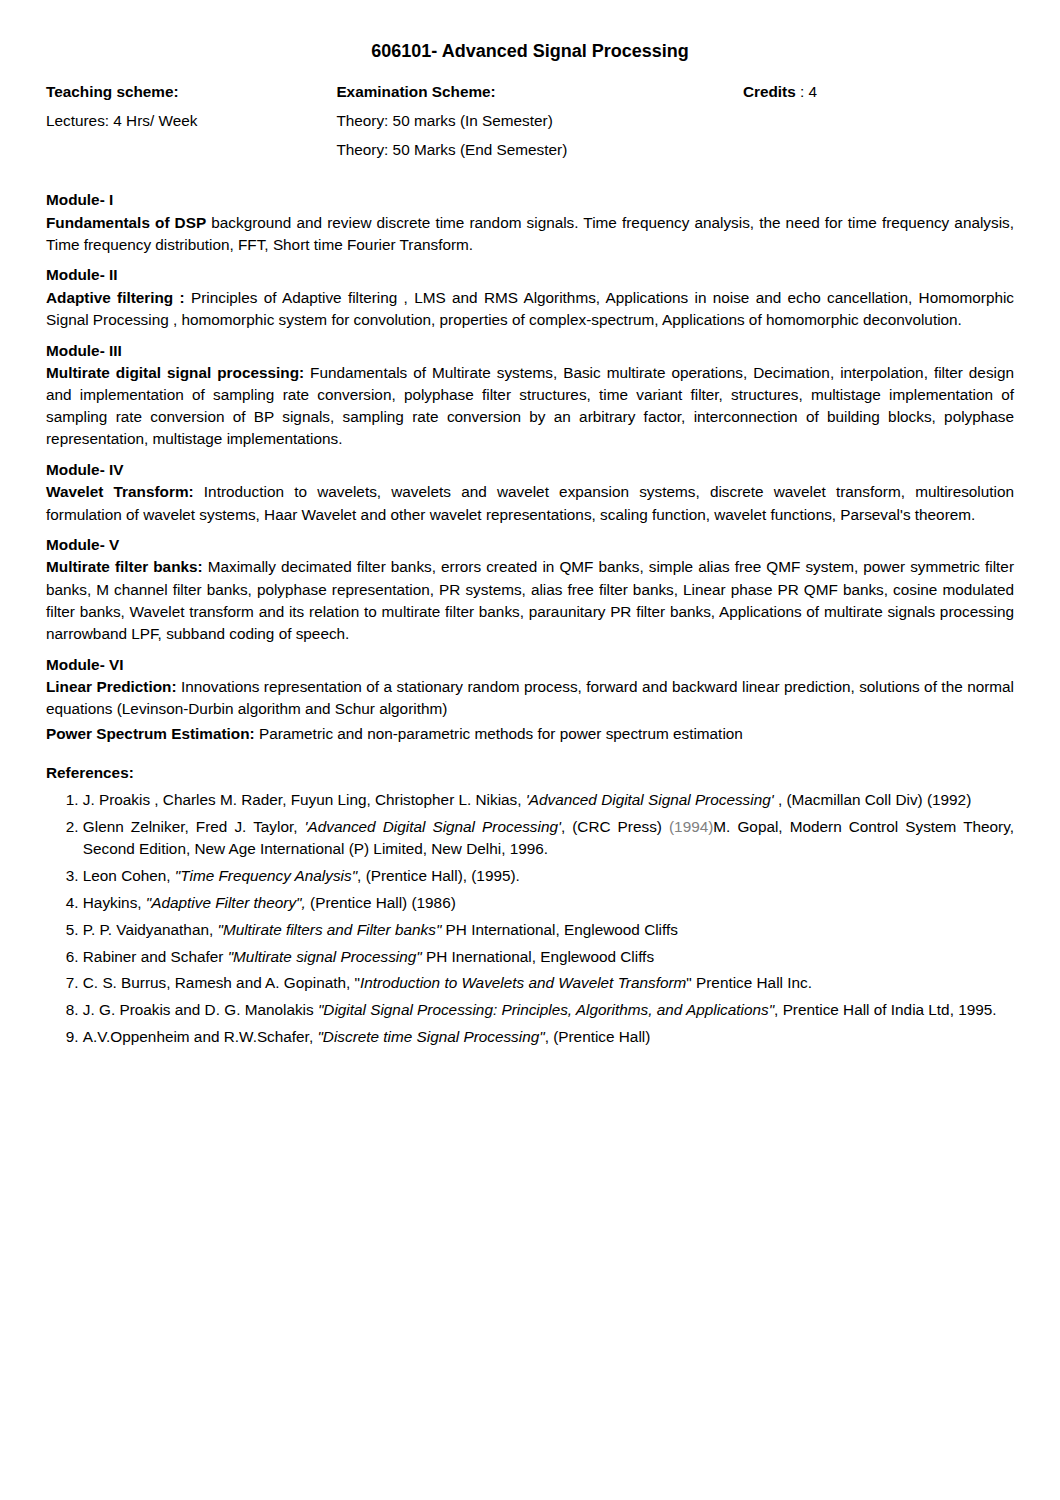606101- Advanced Signal Processing
| Teaching scheme: | Examination Scheme: | Credits : 4 |
| Lectures: 4 Hrs/ Week | Theory: 50 marks (In Semester) | |
| | Theory: 50 Marks (End Semester) | |
Module- I
Fundamentals of DSP background and review discrete time random signals. Time frequency analysis, the need for time frequency analysis, Time frequency distribution, FFT, Short time Fourier Transform.
Module- II
Adaptive filtering : Principles of Adaptive filtering , LMS and RMS Algorithms, Applications in noise and echo cancellation, Homomorphic Signal Processing , homomorphic system for convolution, properties of complex-spectrum, Applications of homomorphic deconvolution.
Module- III
Multirate digital signal processing: Fundamentals of Multirate systems, Basic multirate operations, Decimation, interpolation, filter design and implementation of sampling rate conversion, polyphase filter structures, time variant filter, structures, multistage implementation of sampling rate conversion of BP signals, sampling rate conversion by an arbitrary factor, interconnection of building blocks, polyphase representation, multistage implementations.
Module- IV
Wavelet Transform: Introduction to wavelets, wavelets and wavelet expansion systems, discrete wavelet transform, multiresolution formulation of wavelet systems, Haar Wavelet and other wavelet representations, scaling function, wavelet functions, Parseval's theorem.
Module- V
Multirate filter banks: Maximally decimated filter banks, errors created in QMF banks, simple alias free QMF system, power symmetric filter banks, M channel filter banks, polyphase representation, PR systems, alias free filter banks, Linear phase PR QMF banks, cosine modulated filter banks, Wavelet transform and its relation to multirate filter banks, paraunitary PR filter banks, Applications of multirate signals processing narrowband LPF, subband coding of speech.
Module- VI
Linear Prediction: Innovations representation of a stationary random process, forward and backward linear prediction, solutions of the normal equations (Levinson-Durbin algorithm and Schur algorithm)
Power Spectrum Estimation: Parametric and non-parametric methods for power spectrum estimation
References:
J. Proakis , Charles M. Rader, Fuyun Ling, Christopher L. Nikias, 'Advanced Digital Signal Processing' , (Macmillan Coll Div) (1992)
Glenn Zelniker, Fred J. Taylor, 'Advanced Digital Signal Processing', (CRC Press) (1994) M. Gopal, Modern Control System Theory, Second Edition, New Age International (P) Limited, New Delhi, 1996.
Leon Cohen, "Time Frequency Analysis", (Prentice Hall), (1995).
Haykins, "Adaptive Filter theory", (Prentice Hall) (1986)
P. P. Vaidyanathan, "Multirate filters and Filter banks" PH International, Englewood Cliffs
Rabiner and Schafer "Multirate signal Processing" PH Inernational, Englewood Cliffs
C. S. Burrus, Ramesh and A. Gopinath, "Introduction to Wavelets and Wavelet Transform" Prentice Hall Inc.
J. G. Proakis and D. G. Manolakis "Digital Signal Processing: Principles, Algorithms, and Applications", Prentice Hall of India Ltd, 1995.
A.V.Oppenheim and R.W.Schafer, "Discrete time Signal Processing", (Prentice Hall)